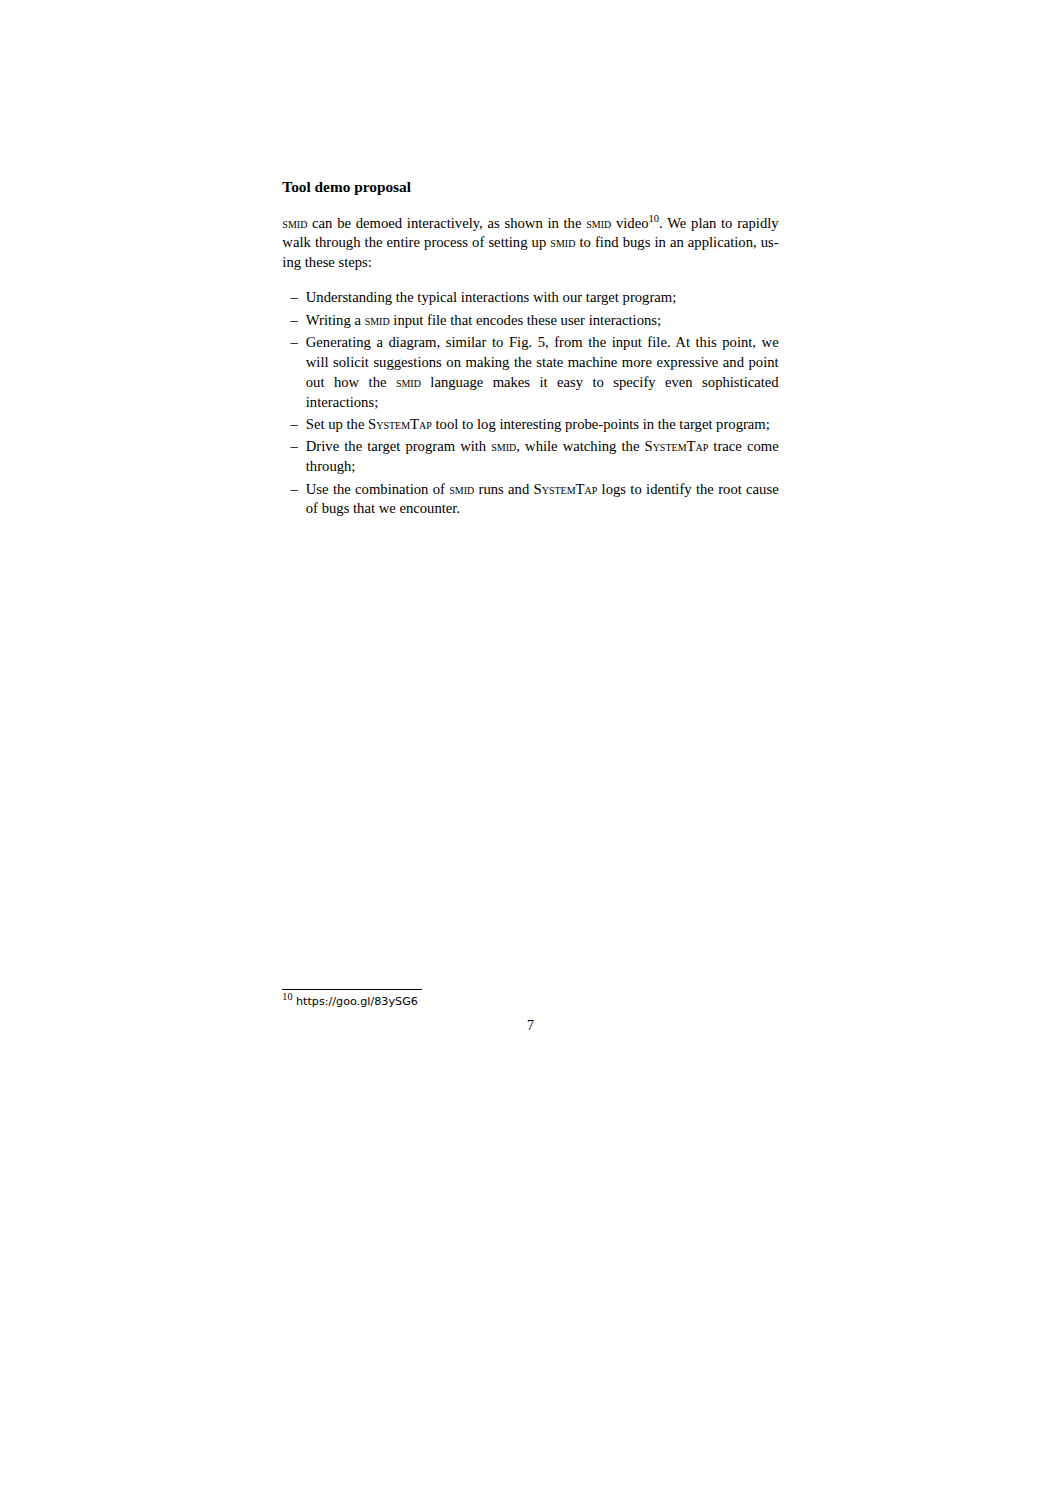Tool demo proposal
smid can be demoed interactively, as shown in the smid video10. We plan to rapidly walk through the entire process of setting up smid to find bugs in an application, using these steps:
Understanding the typical interactions with our target program;
Writing a smid input file that encodes these user interactions;
Generating a diagram, similar to Fig. 5, from the input file. At this point, we will solicit suggestions on making the state machine more expressive and point out how the smid language makes it easy to specify even sophisticated interactions;
Set up the SystemTap tool to log interesting probe-points in the target program;
Drive the target program with smid, while watching the SystemTap trace come through;
Use the combination of smid runs and SystemTap logs to identify the root cause of bugs that we encounter.
10 https://goo.gl/83ySG6
7